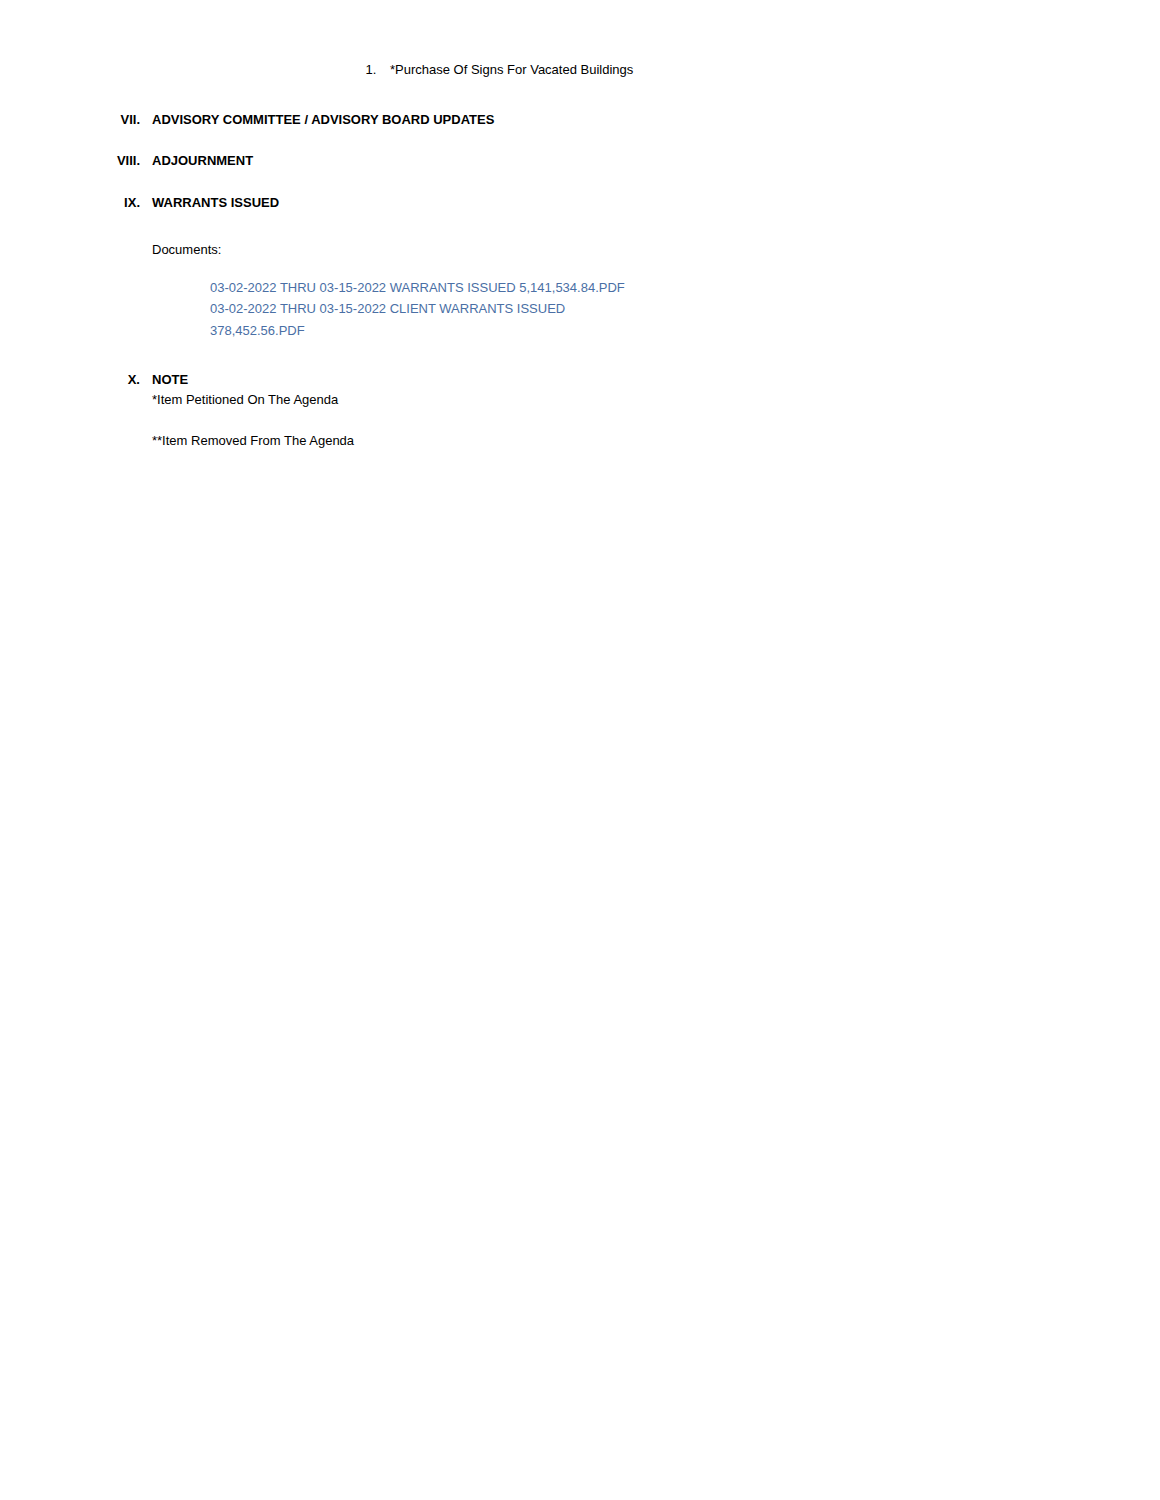*Purchase Of Signs For Vacated Buildings
VII.
ADVISORY COMMITTEE / ADVISORY BOARD UPDATES
VIII.
ADJOURNMENT
IX.
WARRANTS ISSUED
Documents:
03-02-2022 THRU 03-15-2022 WARRANTS ISSUED 5,141,534.84.PDF
03-02-2022 THRU 03-15-2022 CLIENT WARRANTS ISSUED
378,452.56.PDF
X.
NOTE
*Item Petitioned On The Agenda
**Item Removed From The Agenda